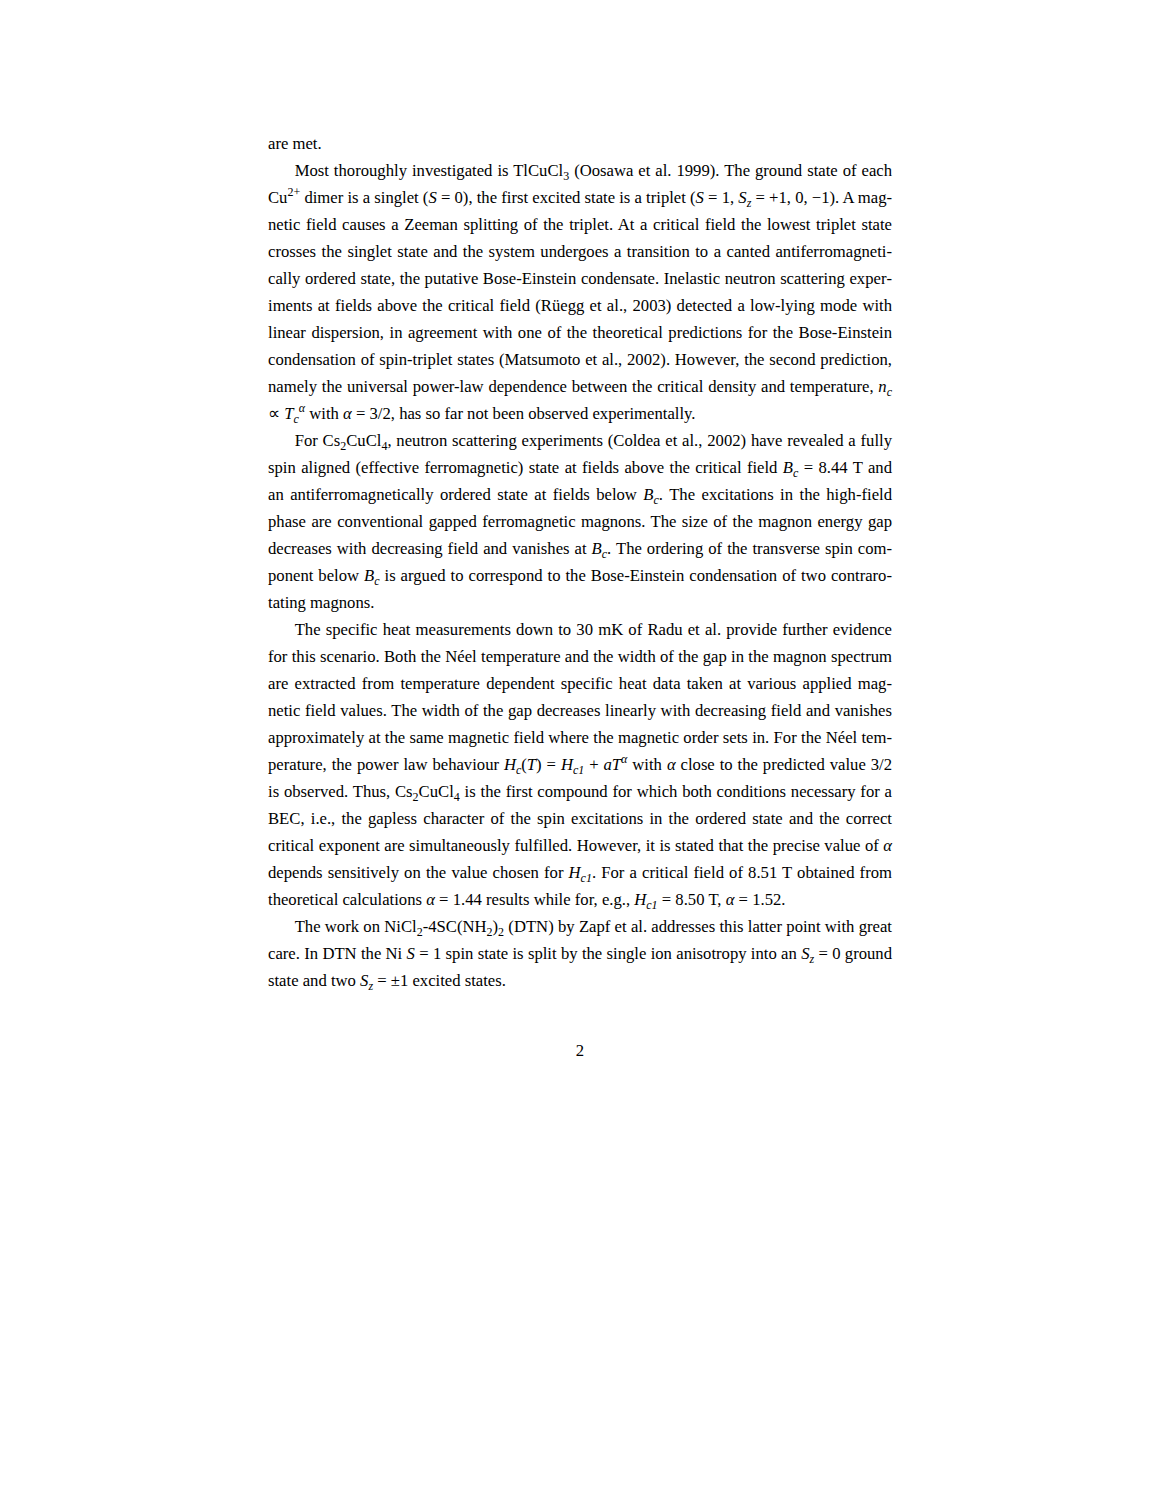are met.
Most thoroughly investigated is TlCuCl3 (Oosawa et al. 1999). The ground state of each Cu2+ dimer is a singlet (S = 0), the first excited state is a triplet (S = 1, Sz = +1, 0, −1). A magnetic field causes a Zeeman splitting of the triplet. At a critical field the lowest triplet state crosses the singlet state and the system undergoes a transition to a canted antiferromagnetically ordered state, the putative Bose-Einstein condensate. Inelastic neutron scattering experiments at fields above the critical field (Rüegg et al., 2003) detected a low-lying mode with linear dispersion, in agreement with one of the theoretical predictions for the Bose-Einstein condensation of spin-triplet states (Matsumoto et al., 2002). However, the second prediction, namely the universal power-law dependence between the critical density and temperature, nc ∝ Tcα with α = 3/2, has so far not been observed experimentally.
For Cs2CuCl4, neutron scattering experiments (Coldea et al., 2002) have revealed a fully spin aligned (effective ferromagnetic) state at fields above the critical field Bc = 8.44 T and an antiferromagnetically ordered state at fields below Bc. The excitations in the high-field phase are conventional gapped ferromagnetic magnons. The size of the magnon energy gap decreases with decreasing field and vanishes at Bc. The ordering of the transverse spin component below Bc is argued to correspond to the Bose-Einstein condensation of two contrarotating magnons.
The specific heat measurements down to 30 mK of Radu et al. provide further evidence for this scenario. Both the Néel temperature and the width of the gap in the magnon spectrum are extracted from temperature dependent specific heat data taken at various applied magnetic field values. The width of the gap decreases linearly with decreasing field and vanishes approximately at the same magnetic field where the magnetic order sets in. For the Néel temperature, the power law behaviour Hc(T) = Hc1 + aTα with α close to the predicted value 3/2 is observed. Thus, Cs2CuCl4 is the first compound for which both conditions necessary for a BEC, i.e., the gapless character of the spin excitations in the ordered state and the correct critical exponent are simultaneously fulfilled. However, it is stated that the precise value of α depends sensitively on the value chosen for Hc1. For a critical field of 8.51 T obtained from theoretical calculations α = 1.44 results while for, e.g., Hc1 = 8.50 T, α = 1.52.
The work on NiCl2-4SC(NH2)2 (DTN) by Zapf et al. addresses this latter point with great care. In DTN the Ni S = 1 spin state is split by the single ion anisotropy into an Sz = 0 ground state and two Sz = ±1 excited states.
2